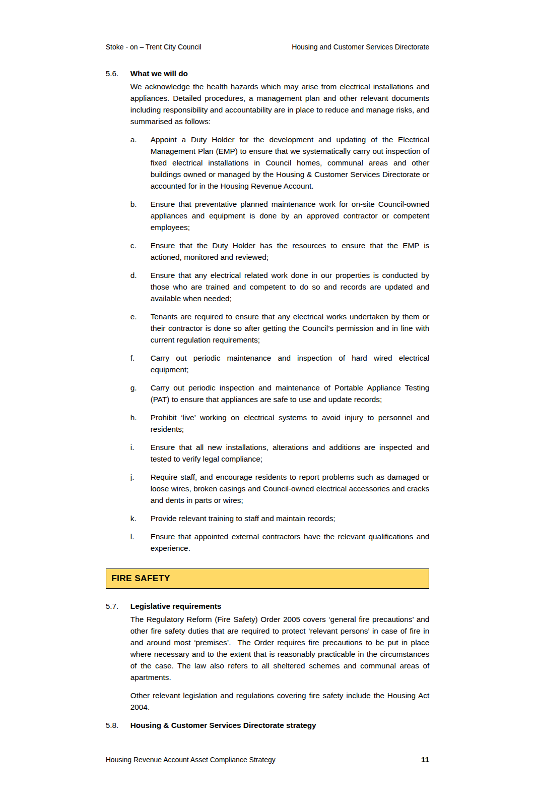Stoke - on – Trent City Council
Housing and Customer Services Directorate
5.6.
What we will do
We acknowledge the health hazards which may arise from electrical installations and appliances. Detailed procedures, a management plan and other relevant documents including responsibility and accountability are in place to reduce and manage risks, and summarised as follows:
Appoint a Duty Holder for the development and updating of the Electrical Management Plan (EMP) to ensure that we systematically carry out inspection of fixed electrical installations in Council homes, communal areas and other buildings owned or managed by the Housing & Customer Services Directorate or accounted for in the Housing Revenue Account.
Ensure that preventative planned maintenance work for on-site Council-owned appliances and equipment is done by an approved contractor or competent employees;
Ensure that the Duty Holder has the resources to ensure that the EMP is actioned, monitored and reviewed;
Ensure that any electrical related work done in our properties is conducted by those who are trained and competent to do so and records are updated and available when needed;
Tenants are required to ensure that any electrical works undertaken by them or their contractor is done so after getting the Council’s permission and in line with current regulation requirements;
Carry out periodic maintenance and inspection of hard wired electrical equipment;
Carry out periodic inspection and maintenance of Portable Appliance Testing (PAT) to ensure that appliances are safe to use and update records;
Prohibit ‘live’ working on electrical systems to avoid injury to personnel and residents;
Ensure that all new installations, alterations and additions are inspected and tested to verify legal compliance;
Require staff, and encourage residents to report problems such as damaged or loose wires, broken casings and Council-owned electrical accessories and cracks and dents in parts or wires;
Provide relevant training to staff and maintain records;
Ensure that appointed external contractors have the relevant qualifications and experience.
FIRE SAFETY
5.7.
Legislative requirements
The Regulatory Reform (Fire Safety) Order 2005 covers ‘general fire precautions’ and other fire safety duties that are required to protect ‘relevant persons’ in case of fire in and around most ‘premises’. The Order requires fire precautions to be put in place where necessary and to the extent that is reasonably practicable in the circumstances of the case. The law also refers to all sheltered schemes and communal areas of apartments.
Other relevant legislation and regulations covering fire safety include the Housing Act 2004.
5.8.
Housing & Customer Services Directorate strategy
Housing Revenue Account Asset Compliance Strategy
11